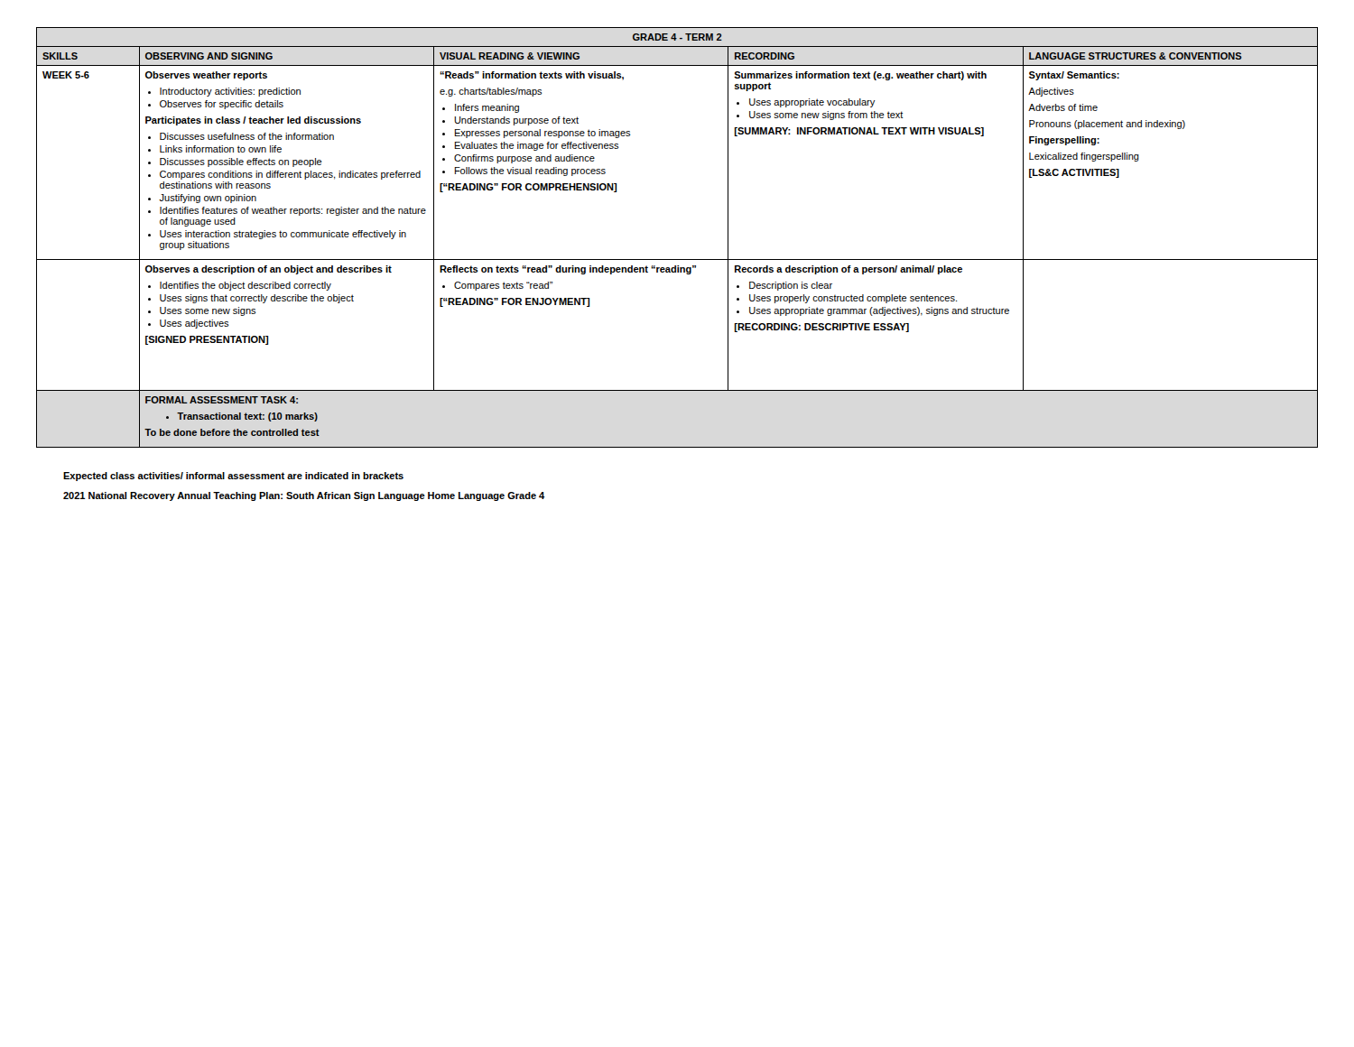| GRADE 4 - TERM 2 |
| SKILLS | OBSERVING AND SIGNING | VISUAL READING & VIEWING | RECORDING | LANGUAGE STRUCTURES & CONVENTIONS |
| WEEK 5-6 | Observes weather reports Introductory activities: prediction Observes for specific details Participates in class / teacher led discussions Discusses usefulness of the information Links information to own life Discusses possible effects on people Compares conditions in different places, indicates preferred destinations with reasons Justifying own opinion Identifies features of weather reports: register and the nature of language used Uses interaction strategies to communicate effectively in group situations | “Reads” information texts with visuals, e.g. charts/tables/maps Infers meaning Understands purpose of text Expresses personal response to images Evaluates the image for effectiveness Confirms purpose and audience Follows the visual reading process [“READING” FOR COMPREHENSION] | Summarizes information text (e.g. weather chart) with support Uses appropriate vocabulary Uses some new signs from the text [SUMMARY: INFORMATIONAL TEXT WITH VISUALS] | Syntax/ Semantics: Adjectives Adverbs of time Pronouns (placement and indexing) Fingerspelling: Lexicalized fingerspelling [LS&C ACTIVITIES] |
| | Observes a description of an object and describes it Identifies the object described correctly Uses signs that correctly describe the object Uses some new signs Uses adjectives [SIGNED PRESENTATION] | Reflects on texts “read” during independent “reading” Compares texts “read” [“READING” FOR ENJOYMENT] | Records a description of a person/ animal/ place Description is clear Uses properly constructed complete sentences. Uses appropriate grammar (adjectives), signs and structure [RECORDING: DESCRIPTIVE ESSAY] | |
| | FORMAL ASSESSMENT TASK 4: Transactional text: (10 marks) To be done before the controlled test |
Expected class activities/ informal assessment are indicated in brackets
2021 National Recovery Annual Teaching Plan: South African Sign Language Home Language Grade 4